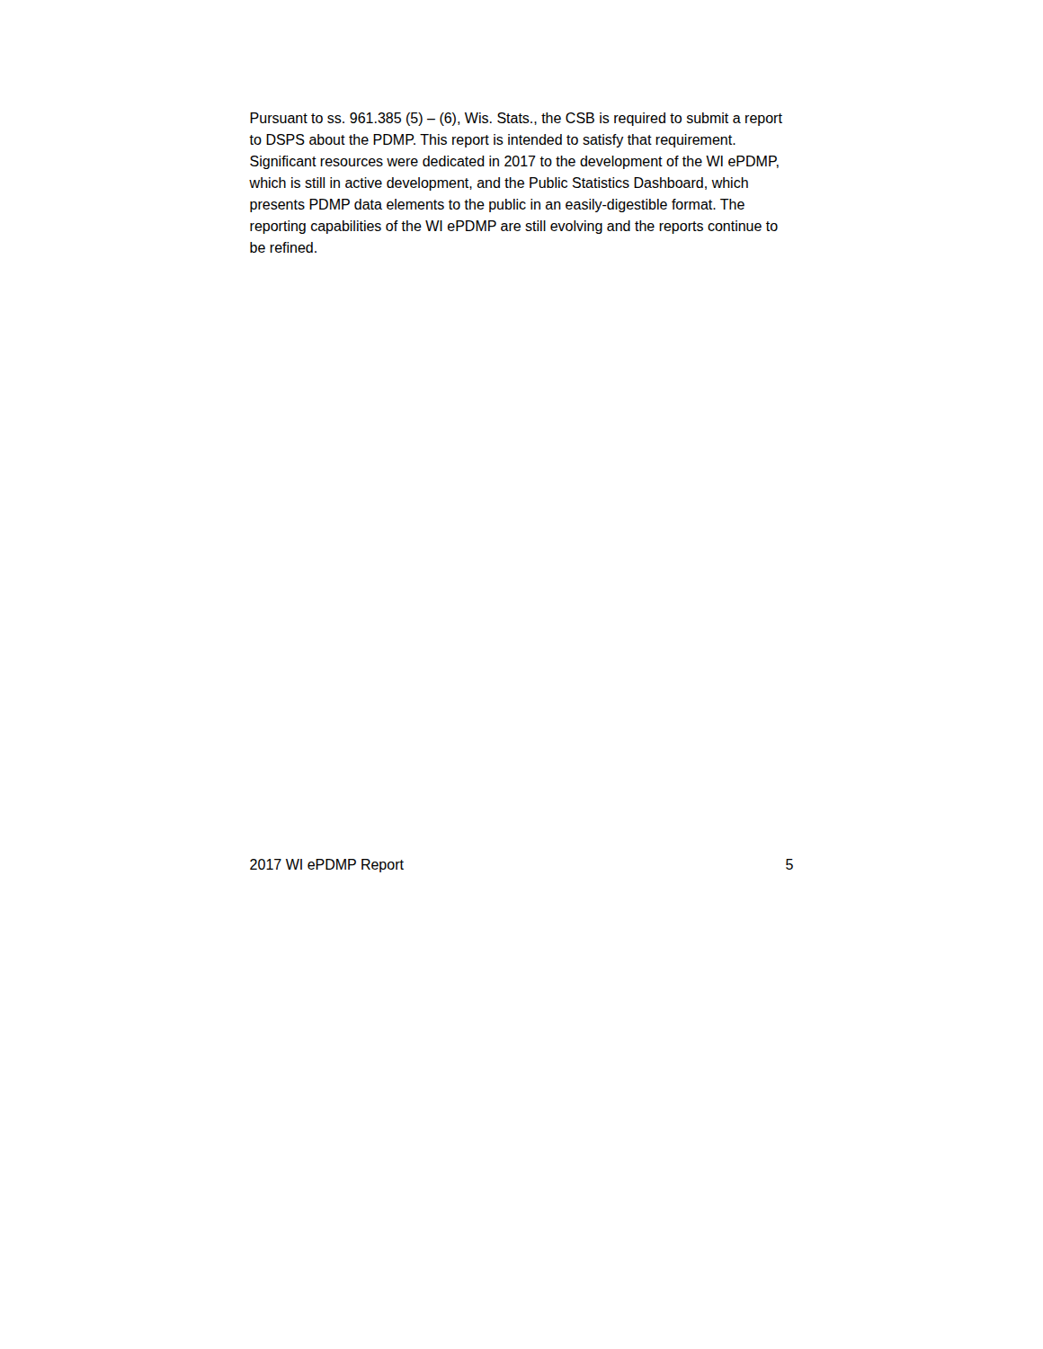Pursuant to ss. 961.385 (5) – (6), Wis. Stats., the CSB is required to submit a report to DSPS about the PDMP. This report is intended to satisfy that requirement. Significant resources were dedicated in 2017 to the development of the WI ePDMP, which is still in active development, and the Public Statistics Dashboard, which presents PDMP data elements to the public in an easily-digestible format. The reporting capabilities of the WI ePDMP are still evolving and the reports continue to be refined.
2017 WI ePDMP Report 5